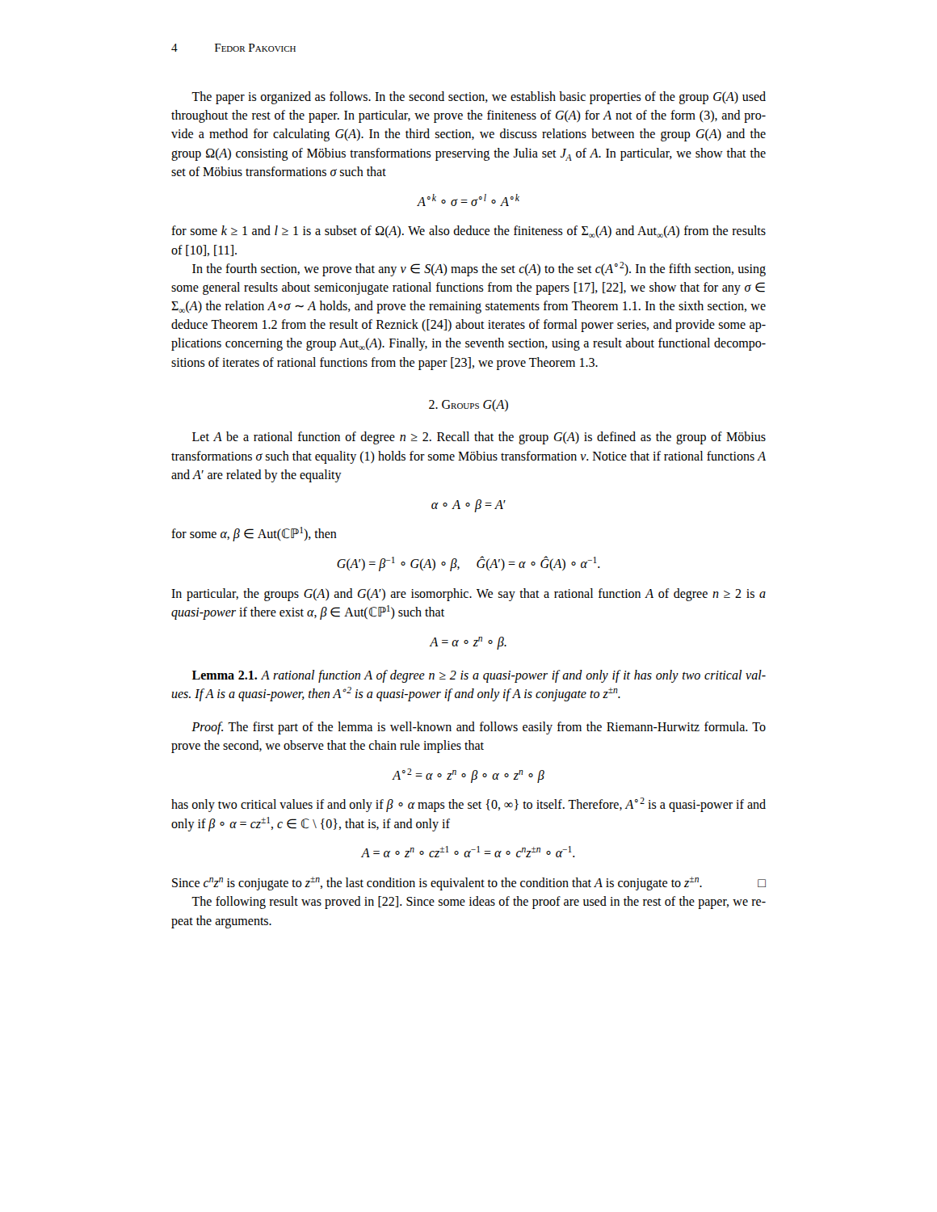4 Fedor Pakovich
The paper is organized as follows. In the second section, we establish basic properties of the group G(A) used throughout the rest of the paper. In particular, we prove the finiteness of G(A) for A not of the form (3), and provide a method for calculating G(A). In the third section, we discuss relations between the group G(A) and the group Ω(A) consisting of Möbius transformations preserving the Julia set JA of A. In particular, we show that the set of Möbius transformations σ such that
A∘k ∘ σ = σ∘l ∘ A∘k
for some k ≥ 1 and l ≥ 1 is a subset of Ω(A). We also deduce the finiteness of Σ∞(A) and Aut∞(A) from the results of [10], [11].
In the fourth section, we prove that any ν ∈ S(A) maps the set c(A) to the set c(A∘2). In the fifth section, using some general results about semiconjugate rational functions from the papers [17], [22], we show that for any σ ∈ Σ∞(A) the relation A∘σ ∼ A holds, and prove the remaining statements from Theorem 1.1. In the sixth section, we deduce Theorem 1.2 from the result of Reznick ([24]) about iterates of formal power series, and provide some applications concerning the group Aut∞(A). Finally, in the seventh section, using a result about functional decompositions of iterates of rational functions from the paper [23], we prove Theorem 1.3.
2. Groups G(A)
Let A be a rational function of degree n ≥ 2. Recall that the group G(A) is defined as the group of Möbius transformations σ such that equality (1) holds for some Möbius transformation ν. Notice that if rational functions A and A′ are related by the equality
α ∘ A ∘ β = A′
for some α, β ∈ Aut(ℂℙ1), then
G(A′) = β−1 ∘ G(A) ∘ β, Ĝ(A′) = α ∘ Ĝ(A) ∘ α−1.
In particular, the groups G(A) and G(A′) are isomorphic. We say that a rational function A of degree n ≥ 2 is a quasi-power if there exist α, β ∈ Aut(ℂℙ1) such that
A = α ∘ zn ∘ β.
Lemma 2.1. A rational function A of degree n ≥ 2 is a quasi-power if and only if it has only two critical values. If A is a quasi-power, then A∘2 is a quasi-power if and only if A is conjugate to z±n.
Proof. The first part of the lemma is well-known and follows easily from the Riemann-Hurwitz formula. To prove the second, we observe that the chain rule implies that
A∘2 = α ∘ zn ∘ β ∘ α ∘ zn ∘ β
has only two critical values if and only if β ∘ α maps the set {0, ∞} to itself. Therefore, A∘2 is a quasi-power if and only if β ∘ α = cz±1, c ∈ ℂ \ {0}, that is, if and only if
A = α ∘ zn ∘ cz±1 ∘ α−1 = α ∘ cnz±n ∘ α−1.
Since cnzn is conjugate to z±n, the last condition is equivalent to the condition that A is conjugate to z±n. □
The following result was proved in [22]. Since some ideas of the proof are used in the rest of the paper, we repeat the arguments.